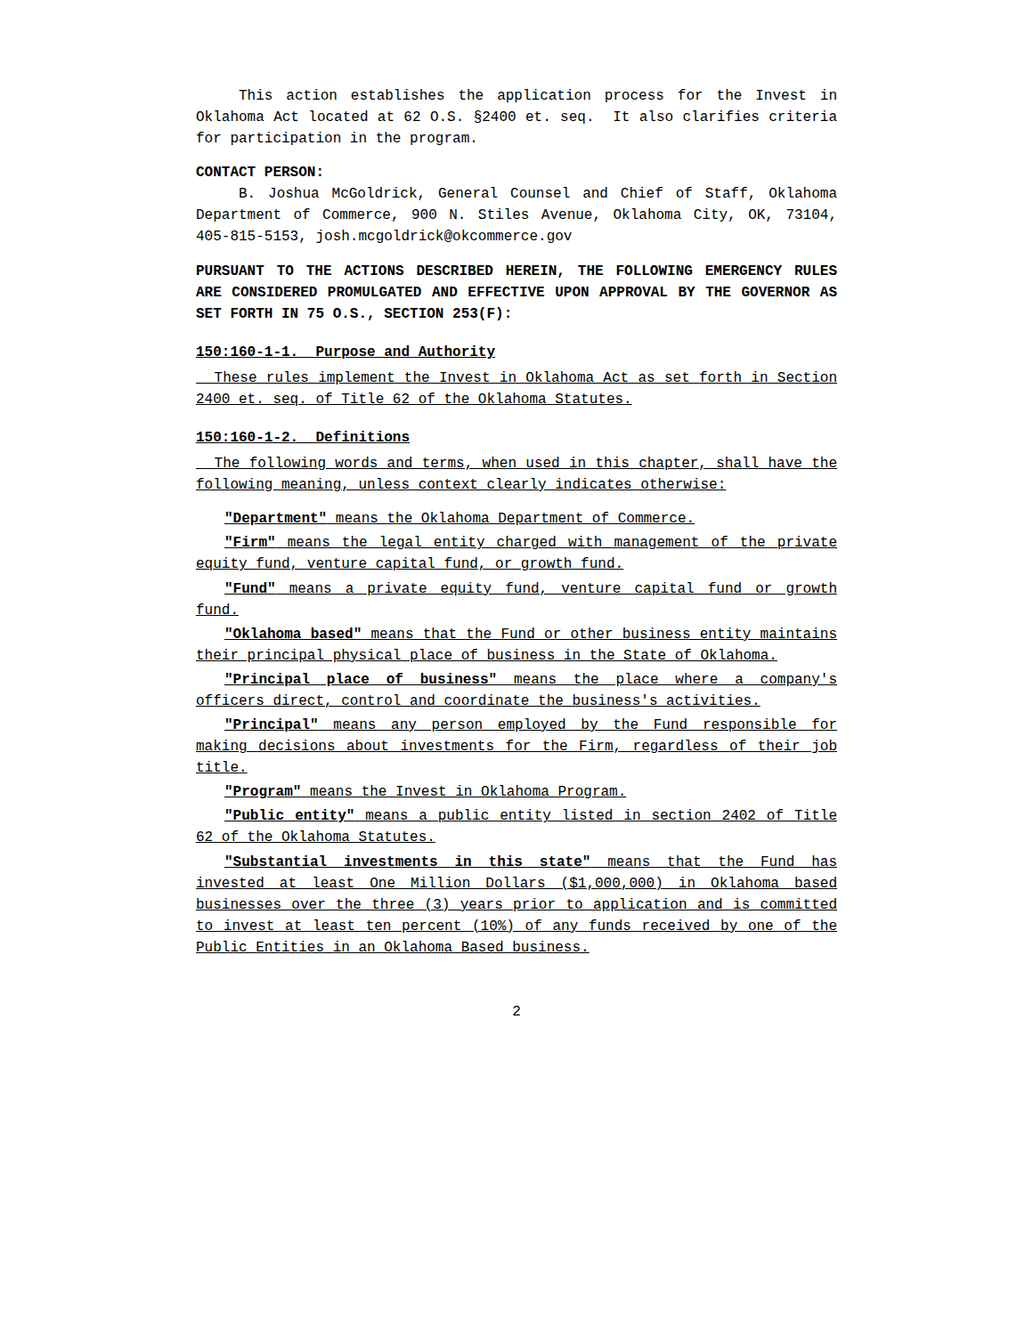This action establishes the application process for the Invest in Oklahoma Act located at 62 O.S. §2400 et. seq. It also clarifies criteria for participation in the program.
CONTACT PERSON:
B. Joshua McGoldrick, General Counsel and Chief of Staff, Oklahoma Department of Commerce, 900 N. Stiles Avenue, Oklahoma City, OK, 73104, 405-815-5153, josh.mcgoldrick@okcommerce.gov
PURSUANT TO THE ACTIONS DESCRIBED HEREIN, THE FOLLOWING EMERGENCY RULES ARE CONSIDERED PROMULGATED AND EFFECTIVE UPON APPROVAL BY THE GOVERNOR AS SET FORTH IN 75 O.S., SECTION 253(F):
150:160-1-1. Purpose and Authority
These rules implement the Invest in Oklahoma Act as set forth in Section 2400 et. seq. of Title 62 of the Oklahoma Statutes.
150:160-1-2. Definitions
The following words and terms, when used in this chapter, shall have the following meaning, unless context clearly indicates otherwise:
"Department" means the Oklahoma Department of Commerce.
"Firm" means the legal entity charged with management of the private equity fund, venture capital fund, or growth fund.
"Fund" means a private equity fund, venture capital fund or growth fund.
"Oklahoma based" means that the Fund or other business entity maintains their principal physical place of business in the State of Oklahoma.
"Principal place of business" means the place where a company's officers direct, control and coordinate the business's activities.
"Principal" means any person employed by the Fund responsible for making decisions about investments for the Firm, regardless of their job title.
"Program" means the Invest in Oklahoma Program.
"Public entity" means a public entity listed in section 2402 of Title 62 of the Oklahoma Statutes.
"Substantial investments in this state" means that the Fund has invested at least One Million Dollars ($1,000,000) in Oklahoma based businesses over the three (3) years prior to application and is committed to invest at least ten percent (10%) of any funds received by one of the Public Entities in an Oklahoma Based business.
2